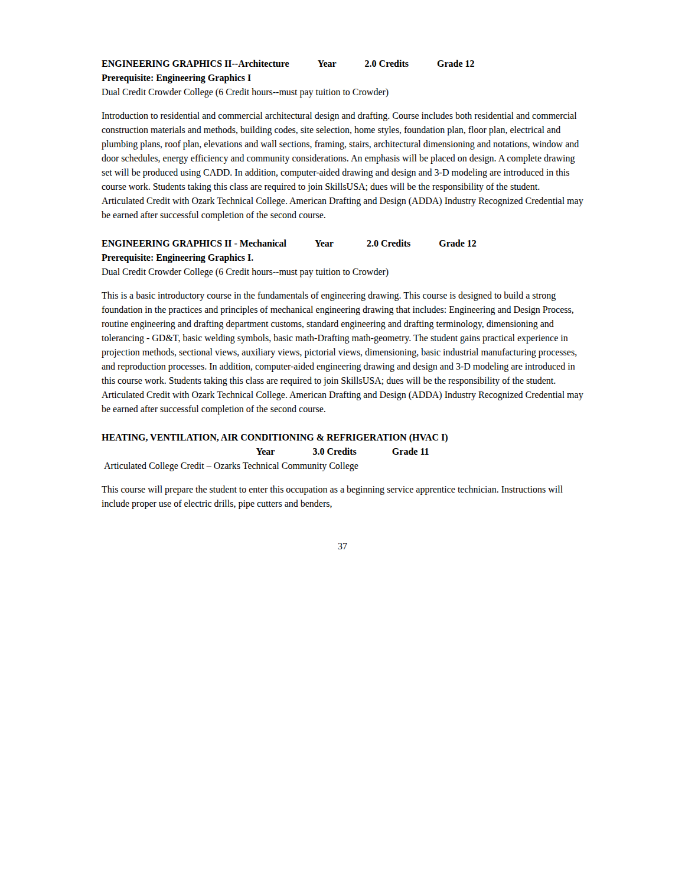ENGINEERING GRAPHICS II--Architecture Year 2.0 Credits Grade 12
Prerequisite: Engineering Graphics I
Dual Credit Crowder College (6 Credit hours--must pay tuition to Crowder)
Introduction to residential and commercial architectural design and drafting. Course includes both residential and commercial construction materials and methods, building codes, site selection, home styles, foundation plan, floor plan, electrical and plumbing plans, roof plan, elevations and wall sections, framing, stairs, architectural dimensioning and notations, window and door schedules, energy efficiency and community considerations. An emphasis will be placed on design. A complete drawing set will be produced using CADD. In addition, computer-aided drawing and design and 3-D modeling are introduced in this course work. Students taking this class are required to join SkillsUSA; dues will be the responsibility of the student. Articulated Credit with Ozark Technical College. American Drafting and Design (ADDA) Industry Recognized Credential may be earned after successful completion of the second course.
ENGINEERING GRAPHICS II - Mechanical Year 2.0 Credits Grade 12
Prerequisite: Engineering Graphics I.
Dual Credit Crowder College (6 Credit hours--must pay tuition to Crowder)
This is a basic introductory course in the fundamentals of engineering drawing. This course is designed to build a strong foundation in the practices and principles of mechanical engineering drawing that includes: Engineering and Design Process, routine engineering and drafting department customs, standard engineering and drafting terminology, dimensioning and tolerancing - GD&T, basic welding symbols, basic math-Drafting math-geometry. The student gains practical experience in projection methods, sectional views, auxiliary views, pictorial views, dimensioning, basic industrial manufacturing processes, and reproduction processes. In addition, computer-aided engineering drawing and design and 3-D modeling are introduced in this course work. Students taking this class are required to join SkillsUSA; dues will be the responsibility of the student. Articulated Credit with Ozark Technical College. American Drafting and Design (ADDA) Industry Recognized Credential may be earned after successful completion of the second course.
HEATING, VENTILATION, AIR CONDITIONING & REFRIGERATION (HVAC I)
Year 3.0 Credits Grade 11
Articulated College Credit – Ozarks Technical Community College
This course will prepare the student to enter this occupation as a beginning service apprentice technician. Instructions will include proper use of electric drills, pipe cutters and benders,
37